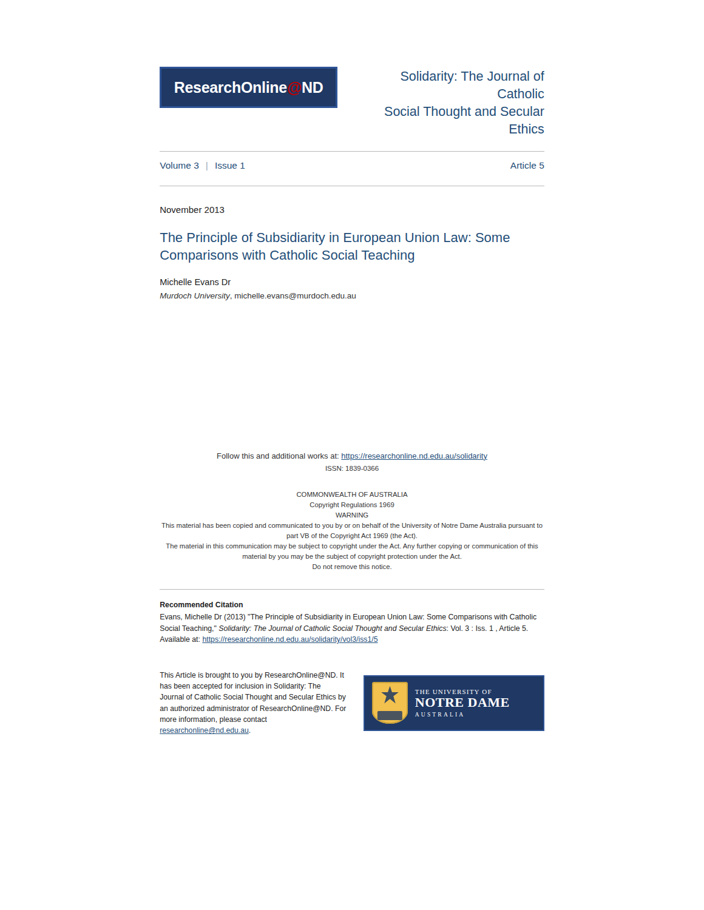ResearchOnline@ND
Solidarity: The Journal of Catholic
Social Thought and Secular Ethics
Volume 3 | Issue 1
Article 5
November 2013
The Principle of Subsidiarity in European Union Law: Some Comparisons with Catholic Social Teaching
Michelle Evans Dr
Murdoch University, michelle.evans@murdoch.edu.au
Follow this and additional works at: https://researchonline.nd.edu.au/solidarity
ISSN: 1839-0366
COMMONWEALTH OF AUSTRALIA Copyright Regulations 1969 WARNING This material has been copied and communicated to you by or on behalf of the University of Notre Dame Australia pursuant to part VB of the Copyright Act 1969 (the Act). The material in this communication may be subject to copyright under the Act. Any further copying or communication of this material by you may be the subject of copyright protection under the Act. Do not remove this notice.
Recommended Citation
Evans, Michelle Dr (2013) "The Principle of Subsidiarity in European Union Law: Some Comparisons with Catholic Social Teaching," Solidarity: The Journal of Catholic Social Thought and Secular Ethics: Vol. 3 : Iss. 1 , Article 5.
Available at: https://researchonline.nd.edu.au/solidarity/vol3/iss1/5
This Article is brought to you by ResearchOnline@ND. It has been accepted for inclusion in Solidarity: The Journal of Catholic Social Thought and Secular Ethics by an authorized administrator of ResearchOnline@ND. For more information, please contact researchonline@nd.edu.au.
The University of
Notre Dame
Australia